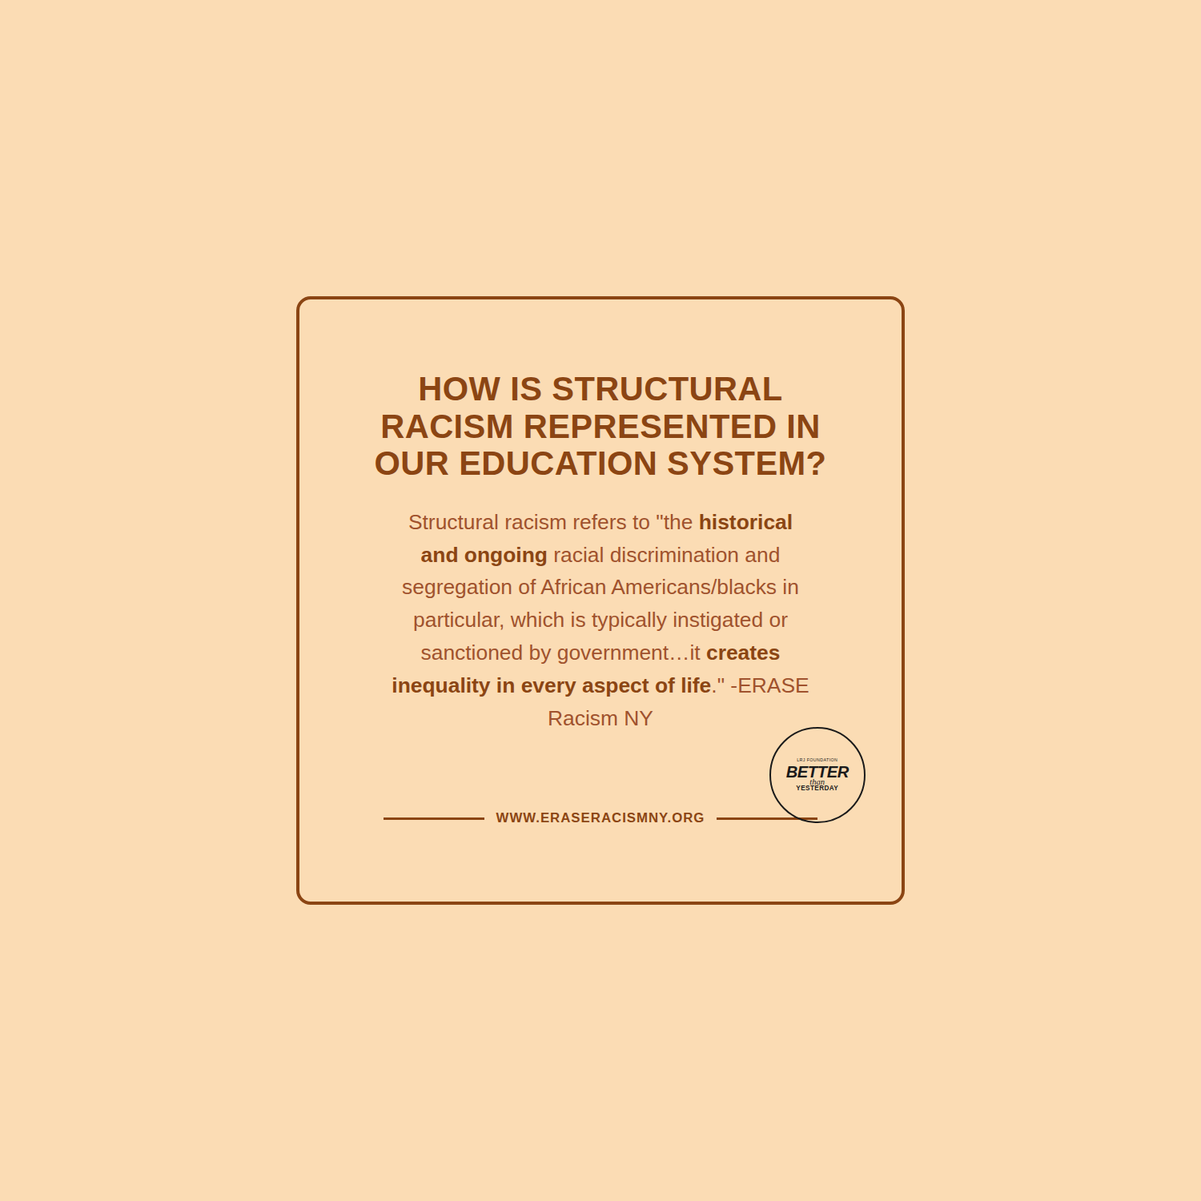How Is Structural Racism Represented In Our Education System?
Structural racism refers to "the historical and ongoing racial discrimination and segregation of African Americans/blacks in particular, which is typically instigated or sanctioned by government…it creates inequality in every aspect of life." -ERASE Racism NY
LRJ Foundation Better than Yesterday
www.eraseracismny.org